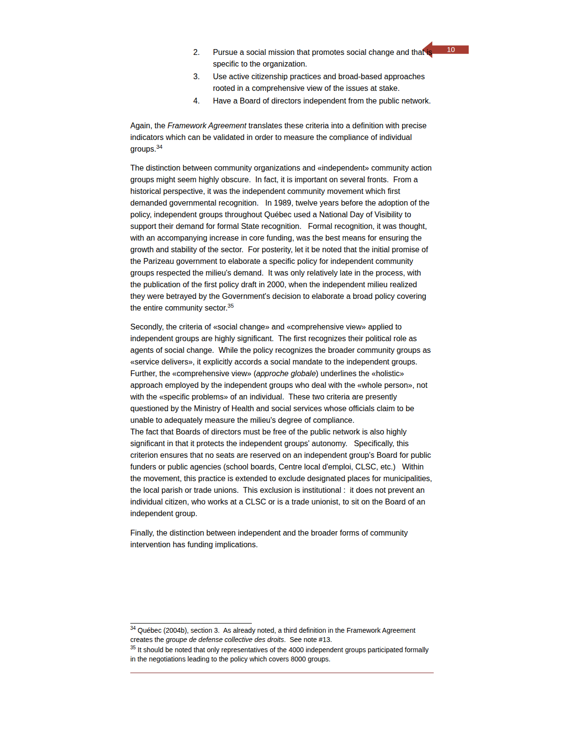10
2. Pursue a social mission that promotes social change and that is specific to the organization.
3. Use active citizenship practices and broad-based approaches rooted in a comprehensive view of the issues at stake.
4. Have a Board of directors independent from the public network.
Again, the Framework Agreement translates these criteria into a definition with precise indicators which can be validated in order to measure the compliance of individual groups.34
The distinction between community organizations and «independent» community action groups might seem highly obscure. In fact, it is important on several fronts. From a historical perspective, it was the independent community movement which first demanded governmental recognition. In 1989, twelve years before the adoption of the policy, independent groups throughout Québec used a National Day of Visibility to support their demand for formal State recognition. Formal recognition, it was thought, with an accompanying increase in core funding, was the best means for ensuring the growth and stability of the sector. For posterity, let it be noted that the initial promise of the Parizeau government to elaborate a specific policy for independent community groups respected the milieu's demand. It was only relatively late in the process, with the publication of the first policy draft in 2000, when the independent milieu realized they were betrayed by the Government's decision to elaborate a broad policy covering the entire community sector.35
Secondly, the criteria of «social change» and «comprehensive view» applied to independent groups are highly significant. The first recognizes their political role as agents of social change. While the policy recognizes the broader community groups as «service delivers», it explicitly accords a social mandate to the independent groups. Further, the «comprehensive view» (approche globale) underlines the «holistic» approach employed by the independent groups who deal with the «whole person», not with the «specific problems» of an individual. These two criteria are presently questioned by the Ministry of Health and social services whose officials claim to be unable to adequately measure the milieu's degree of compliance.
The fact that Boards of directors must be free of the public network is also highly significant in that it protects the independent groups' autonomy. Specifically, this criterion ensures that no seats are reserved on an independent group's Board for public funders or public agencies (school boards, Centre local d'emploi, CLSC, etc.) Within the movement, this practice is extended to exclude designated places for municipalities, the local parish or trade unions. This exclusion is institutional : it does not prevent an individual citizen, who works at a CLSC or is a trade unionist, to sit on the Board of an independent group.
Finally, the distinction between independent and the broader forms of community intervention has funding implications.
34 Québec (2004b), section 3. As already noted, a third definition in the Framework Agreement creates the groupe de defense collective des droits. See note #13.
35 It should be noted that only representatives of the 4000 independent groups participated formally in the negotiations leading to the policy which covers 8000 groups.